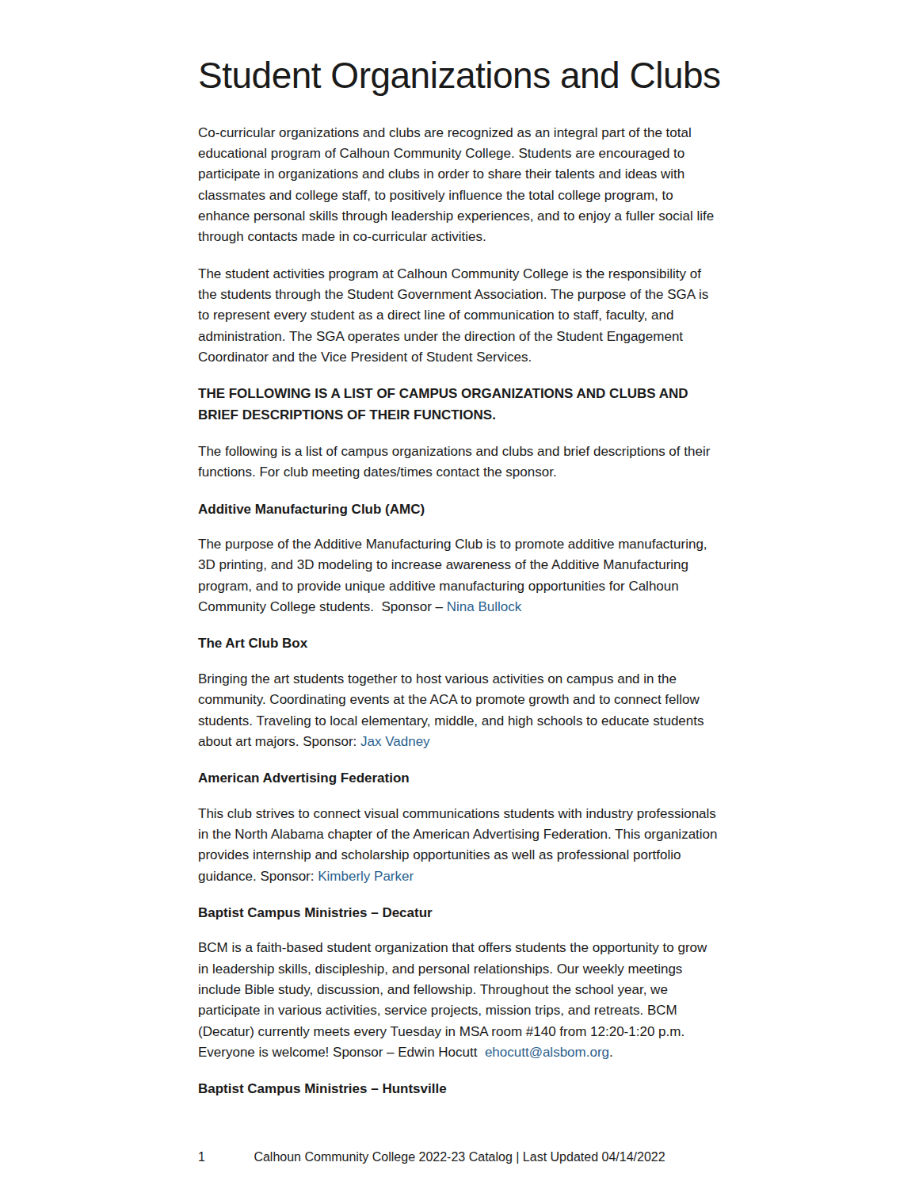Student Organizations and Clubs
Co-curricular organizations and clubs are recognized as an integral part of the total educational program of Calhoun Community College. Students are encouraged to participate in organizations and clubs in order to share their talents and ideas with classmates and college staff, to positively influence the total college program, to enhance personal skills through leadership experiences, and to enjoy a fuller social life through contacts made in co-curricular activities.
The student activities program at Calhoun Community College is the responsibility of the students through the Student Government Association. The purpose of the SGA is to represent every student as a direct line of communication to staff, faculty, and administration. The SGA operates under the direction of the Student Engagement Coordinator and the Vice President of Student Services.
THE FOLLOWING IS A LIST OF CAMPUS ORGANIZATIONS AND CLUBS AND BRIEF DESCRIPTIONS OF THEIR FUNCTIONS.
The following is a list of campus organizations and clubs and brief descriptions of their functions. For club meeting dates/times contact the sponsor.
Additive Manufacturing Club (AMC)
The purpose of the Additive Manufacturing Club is to promote additive manufacturing, 3D printing, and 3D modeling to increase awareness of the Additive Manufacturing program, and to provide unique additive manufacturing opportunities for Calhoun Community College students. Sponsor – Nina Bullock
The Art Club Box
Bringing the art students together to host various activities on campus and in the community. Coordinating events at the ACA to promote growth and to connect fellow students. Traveling to local elementary, middle, and high schools to educate students about art majors. Sponsor: Jax Vadney
American Advertising Federation
This club strives to connect visual communications students with industry professionals in the North Alabama chapter of the American Advertising Federation. This organization provides internship and scholarship opportunities as well as professional portfolio guidance. Sponsor: Kimberly Parker
Baptist Campus Ministries – Decatur
BCM is a faith-based student organization that offers students the opportunity to grow in leadership skills, discipleship, and personal relationships. Our weekly meetings include Bible study, discussion, and fellowship. Throughout the school year, we participate in various activities, service projects, mission trips, and retreats. BCM (Decatur) currently meets every Tuesday in MSA room #140 from 12:20-1:20 p.m. Everyone is welcome! Sponsor – Edwin Hocutt ehocutt@alsbom.org.
Baptist Campus Ministries – Huntsville
1
Calhoun Community College 2022-23 Catalog | Last Updated 04/14/2022